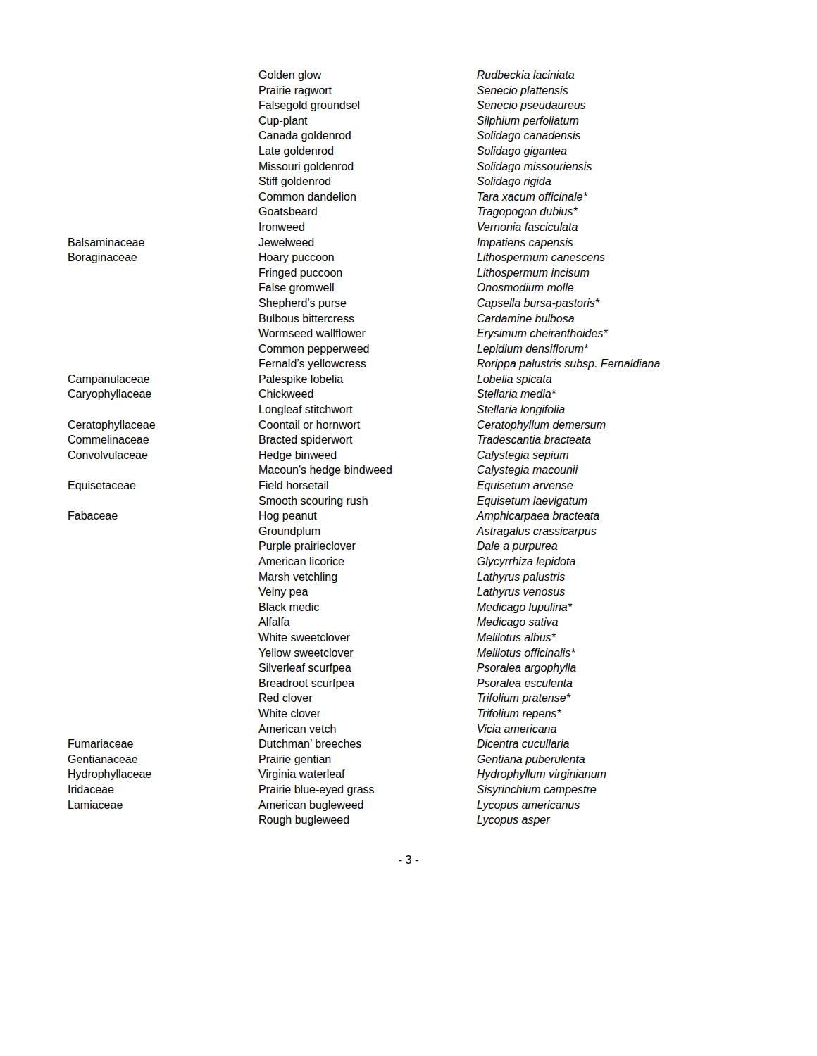| | Golden glow | Rudbeckia laciniata |
| | Prairie ragwort | Senecio plattensis |
| | Falsegold groundsel | Senecio pseudaureus |
| | Cup-plant | Silphium perfoliatum |
| | Canada goldenrod | Solidago canadensis |
| | Late goldenrod | Solidago gigantea |
| | Missouri goldenrod | Solidago missouriensis |
| | Stiff goldenrod | Solidago rigida |
| | Common dandelion | Tara xacum officinale* |
| | Goatsbeard | Tragopogon dubius* |
| | Ironweed | Vernonia fasciculata |
| Balsaminaceae | Jewelweed | Impatiens capensis |
| Boraginaceae | Hoary puccoon | Lithospermum canescens |
| | Fringed puccoon | Lithospermum incisum |
| | False gromwell | Onosmodium molle |
| | Shepherd's purse | Capsella bursa-pastoris* |
| | Bulbous bittercress | Cardamine bulbosa |
| | Wormseed wallflower | Erysimum cheiranthoides* |
| | Common pepperweed | Lepidium densiflorum* |
| | Fernald’s yellowcress | Rorippa palustris subsp. Fernaldiana |
| Campanulaceae | Palespike lobelia | Lobelia spicata |
| Caryophyllaceae | Chickweed | Stellaria media* |
| | Longleaf stitchwort | Stellaria longifolia |
| Ceratophyllaceae | Coontail or hornwort | Ceratophyllum demersum |
| Commelinaceae | Bracted spiderwort | Tradescantia bracteata |
| Convolvulaceae | Hedge binweed | Calystegia sepium |
| | Macoun's hedge bindweed | Calystegia macounii |
| Equisetaceae | Field horsetail | Equisetum arvense |
| | Smooth scouring rush | Equisetum laevigatum |
| Fabaceae | Hog peanut | Amphicarpaea bracteata |
| | Groundplum | Astragalus crassicarpus |
| | Purple prairieclover | Dale a purpurea |
| | American licorice | Glycyrrhiza lepidota |
| | Marsh vetchling | Lathyrus palustris |
| | Veiny pea | Lathyrus venosus |
| | Black medic | Medicago lupulina* |
| | Alfalfa | Medicago sativa |
| | White sweetclover | Melilotus albus* |
| | Yellow sweetclover | Melilotus officinalis* |
| | Silverleaf scurfpea | Psoralea argophylla |
| | Breadroot scurfpea | Psoralea esculenta |
| | Red clover | Trifolium pratense* |
| | White clover | Trifolium repens* |
| | American vetch | Vicia americana |
| Fumariaceae | Dutchman’ breeches | Dicentra cucullaria |
| Gentianaceae | Prairie gentian | Gentiana puberulenta |
| Hydrophyllaceae | Virginia waterleaf | Hydrophyllum virginianum |
| Iridaceae | Prairie blue-eyed grass | Sisyrinchium campestre |
| Lamiaceae | American bugleweed | Lycopus americanus |
| | Rough bugleweed | Lycopus asper |
- 3 -